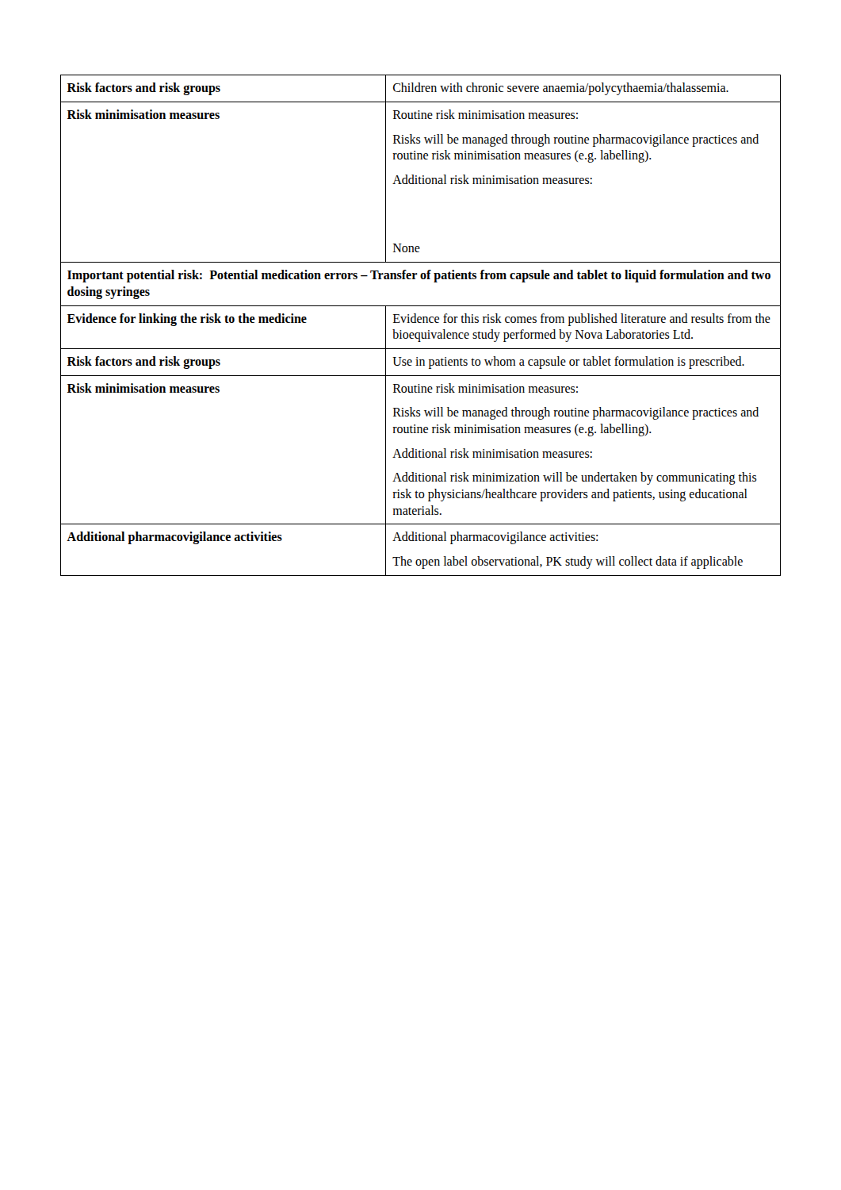| Risk factors and risk groups | Children with chronic severe anaemia/polycythaemia/thalassemia. |
| Risk minimisation measures | Routine risk minimisation measures: Risks will be managed through routine pharmacovigilance practices and routine risk minimisation measures (e.g. labelling). Additional risk minimisation measures: None |
| Important potential risk: Potential medication errors – Transfer of patients from capsule and tablet to liquid formulation and two dosing syringes |
| Evidence for linking the risk to the medicine | Evidence for this risk comes from published literature and results from the bioequivalence study performed by Nova Laboratories Ltd. |
| Risk factors and risk groups | Use in patients to whom a capsule or tablet formulation is prescribed. |
| Risk minimisation measures | Routine risk minimisation measures: Risks will be managed through routine pharmacovigilance practices and routine risk minimisation measures (e.g. labelling). Additional risk minimisation measures: Additional risk minimization will be undertaken by communicating this risk to physicians/healthcare providers and patients, using educational materials. |
| Additional pharmacovigilance activities | Additional pharmacovigilance activities: The open label observational, PK study will collect data if applicable |